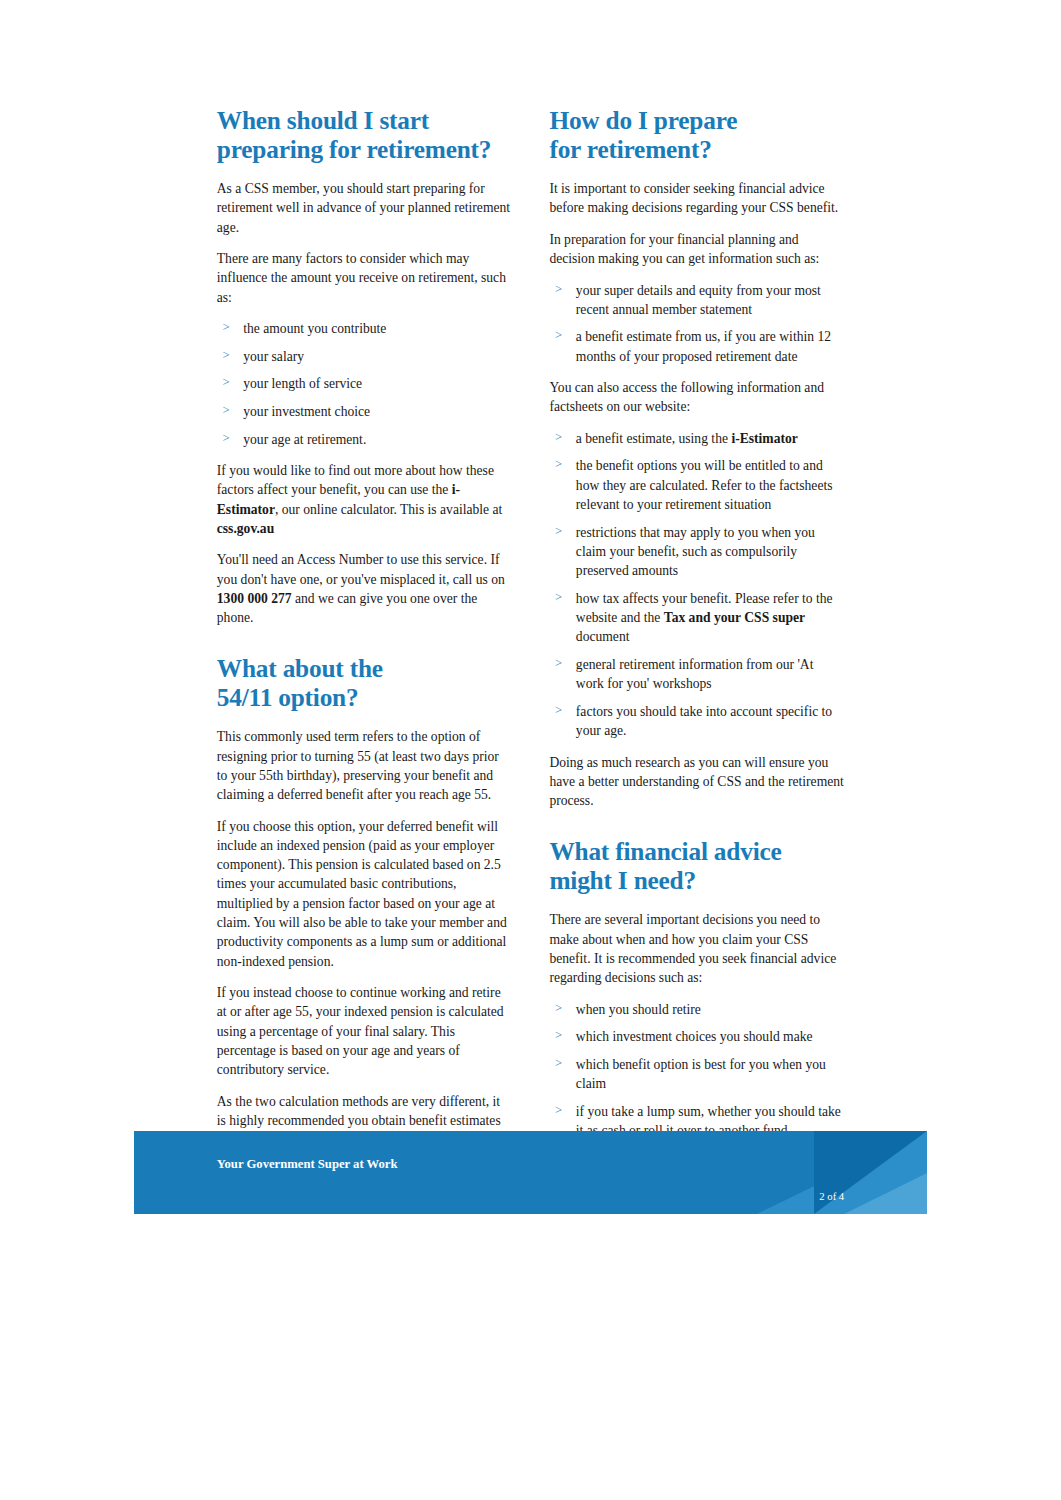When should I start
preparing for retirement?
As a CSS member, you should start preparing for retirement well in advance of your planned retirement age.
There are many factors to consider which may influence the amount you receive on retirement, such as:
the amount you contribute
your salary
your length of service
your investment choice
your age at retirement.
If you would like to find out more about how these factors affect your benefit, you can use the i-Estimator, our online calculator. This is available at css.gov.au
You'll need an Access Number to use this service. If you don't have one, or you've misplaced it, call us on 1300 000 277 and we can give you one over the phone.
What about the
54/11 option?
This commonly used term refers to the option of resigning prior to turning 55 (at least two days prior to your 55th birthday), preserving your benefit and claiming a deferred benefit after you reach age 55.
If you choose this option, your deferred benefit will include an indexed pension (paid as your employer component). This pension is calculated based on 2.5 times your accumulated basic contributions, multiplied by a pension factor based on your age at claim. You will also be able to take your member and productivity components as a lump sum or additional non-indexed pension.
If you instead choose to continue working and retire at or after age 55, your indexed pension is calculated using a percentage of your final salary. This percentage is based on your age and years of contributory service.
As the two calculation methods are very different, it is highly recommended you obtain benefit estimates for both scenarios well in advance of your 55th birthday.
How do I prepare
for retirement?
It is important to consider seeking financial advice before making decisions regarding your CSS benefit.
In preparation for your financial planning and decision making you can get information such as:
your super details and equity from your most recent annual member statement
a benefit estimate from us, if you are within 12 months of your proposed retirement date
You can also access the following information and factsheets on our website:
a benefit estimate, using the i-Estimator
the benefit options you will be entitled to and how they are calculated. Refer to the factsheets relevant to your retirement situation
restrictions that may apply to you when you claim your benefit, such as compulsorily preserved amounts
how tax affects your benefit. Please refer to the website and the Tax and your CSS super document
general retirement information from our 'At work for you' workshops
factors you should take into account specific to your age.
Doing as much research as you can will ensure you have a better understanding of CSS and the retirement process.
What financial advice
might I need?
There are several important decisions you need to make about when and how you claim your CSS benefit. It is recommended you seek financial advice regarding decisions such as:
when you should retire
which investment choices you should make
which benefit option is best for you when you claim
if you take a lump sum, whether you should take it as cash or roll it over to another fund
how to claim the best tax concessions for your situation
Your Government Super at Work
2 of 4